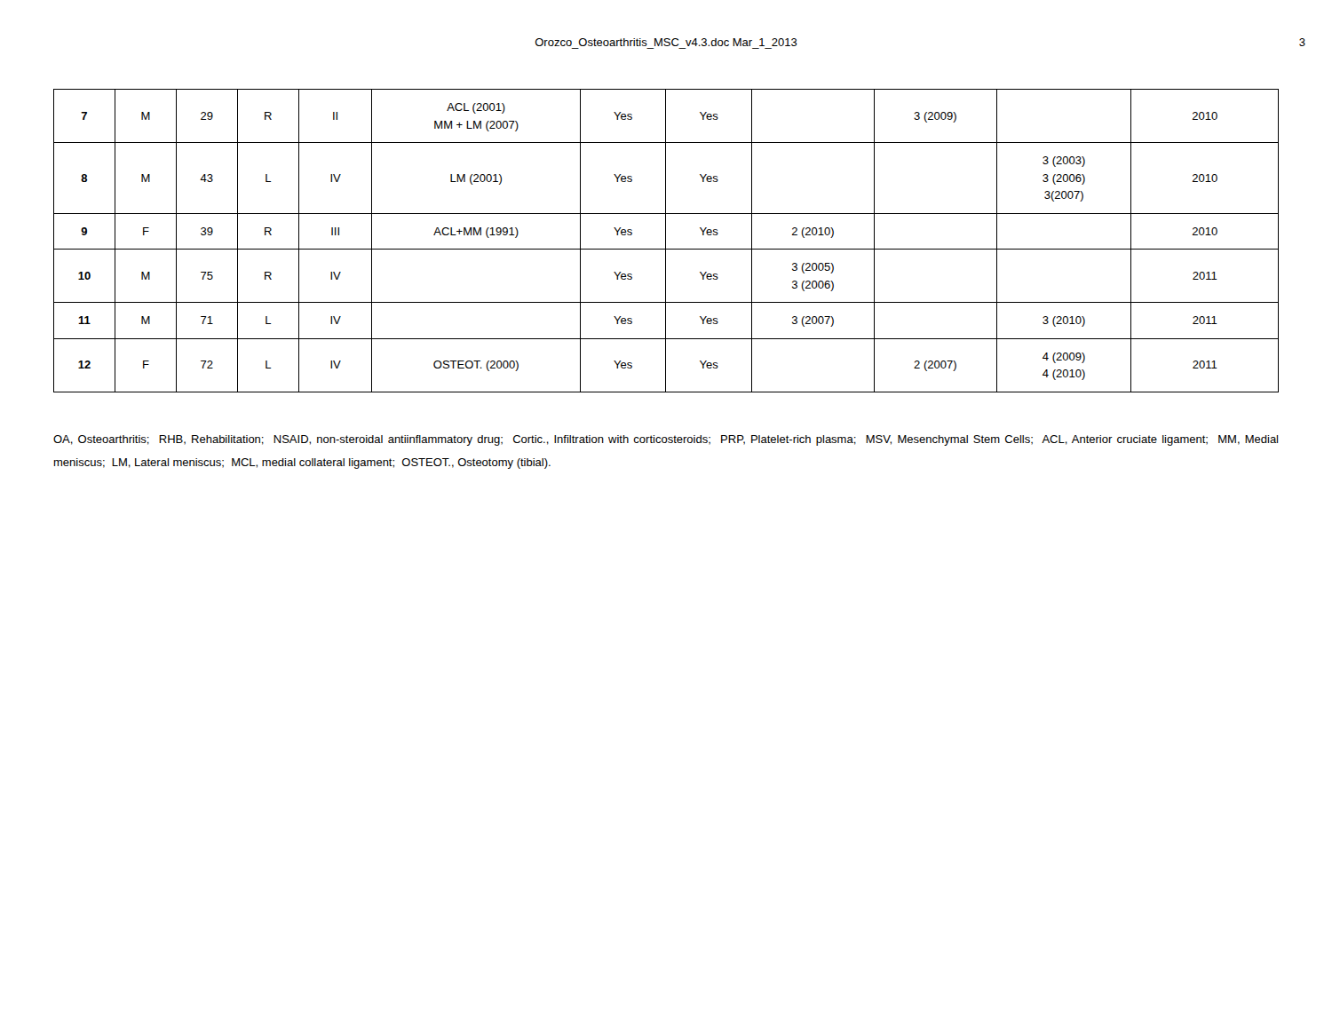Orozco_Osteoarthritis_MSC_v4.3.doc Mar_1_2013 3
| 7 | M | 29 | R | II | ACL (2001) MM + LM (2007) | Yes | Yes | | 3 (2009) | | 2010 |
| 8 | M | 43 | L | IV | LM (2001) | Yes | Yes | | | 3 (2003) 3 (2006) 3(2007) | 2010 |
| 9 | F | 39 | R | III | ACL+MM (1991) | Yes | Yes | 2 (2010) | | | 2010 |
| 10 | M | 75 | R | IV | | Yes | Yes | 3 (2005) 3 (2006) | | | 2011 |
| 11 | M | 71 | L | IV | | Yes | Yes | 3 (2007) | | 3 (2010) | 2011 |
| 12 | F | 72 | L | IV | OSTEOT. (2000) | Yes | Yes | | 2 (2007) | 4 (2009) 4 (2010) | 2011 |
OA, Osteoarthritis; RHB, Rehabilitation; NSAID, non-steroidal antiinflammatory drug; Cortic., Infiltration with corticosteroids; PRP, Platelet-rich plasma; MSV, Mesenchymal Stem Cells; ACL, Anterior cruciate ligament; MM, Medial meniscus; LM, Lateral meniscus; MCL, medial collateral ligament; OSTEOT., Osteotomy (tibial).